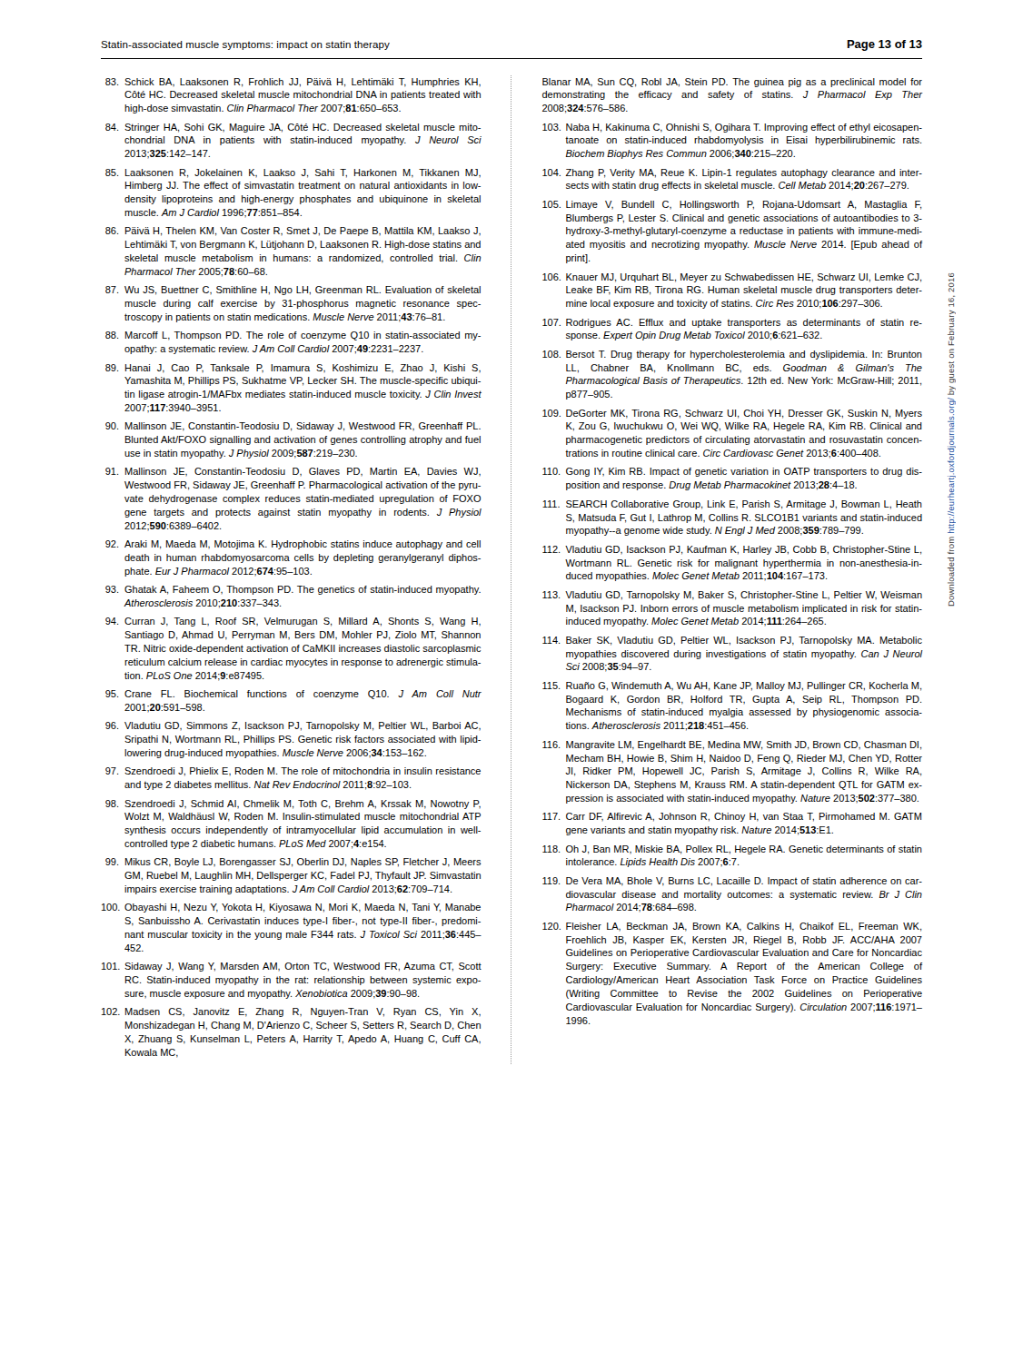Statin-associated muscle symptoms: impact on statin therapy
Page 13 of 13
83. Schick BA, Laaksonen R, Frohlich JJ, Päivä H, Lehtimäki T, Humphries KH, Côté HC. Decreased skeletal muscle mitochondrial DNA in patients treated with high-dose simvastatin. Clin Pharmacol Ther 2007;81:650–653.
84. Stringer HA, Sohi GK, Maguire JA, Côté HC. Decreased skeletal muscle mitochondrial DNA in patients with statin-induced myopathy. J Neurol Sci 2013;325:142–147.
85. Laaksonen R, Jokelainen K, Laakso J, Sahi T, Harkonen M, Tikkanen MJ, Himberg JJ. The effect of simvastatin treatment on natural antioxidants in low-density lipoproteins and high-energy phosphates and ubiquinone in skeletal muscle. Am J Cardiol 1996;77:851–854.
86. Päivä H, Thelen KM, Van Coster R, Smet J, De Paepe B, Mattila KM, Laakso J, Lehtimäki T, von Bergmann K, Lütjohann D, Laaksonen R. High-dose statins and skeletal muscle metabolism in humans: a randomized, controlled trial. Clin Pharmacol Ther 2005;78:60–68.
87. Wu JS, Buettner C, Smithline H, Ngo LH, Greenman RL. Evaluation of skeletal muscle during calf exercise by 31-phosphorus magnetic resonance spectroscopy in patients on statin medications. Muscle Nerve 2011;43:76–81.
88. Marcoff L, Thompson PD. The role of coenzyme Q10 in statin-associated myopathy: a systematic review. J Am Coll Cardiol 2007;49:2231–2237.
89. Hanai J, Cao P, Tanksale P, Imamura S, Koshimizu E, Zhao J, Kishi S, Yamashita M, Phillips PS, Sukhatme VP, Lecker SH. The muscle-specific ubiquitin ligase atrogin-1/MAFbx mediates statin-induced muscle toxicity. J Clin Invest 2007;117:3940–3951.
90. Mallinson JE, Constantin-Teodosiu D, Sidaway J, Westwood FR, Greenhaff PL. Blunted Akt/FOXO signalling and activation of genes controlling atrophy and fuel use in statin myopathy. J Physiol 2009;587:219–230.
91. Mallinson JE, Constantin-Teodosiu D, Glaves PD, Martin EA, Davies WJ, Westwood FR, Sidaway JE, Greenhaff P. Pharmacological activation of the pyruvate dehydrogenase complex reduces statin-mediated upregulation of FOXO gene targets and protects against statin myopathy in rodents. J Physiol 2012;590:6389–6402.
92. Araki M, Maeda M, Motojima K. Hydrophobic statins induce autophagy and cell death in human rhabdomyosarcoma cells by depleting geranylgeranyl diphosphate. Eur J Pharmacol 2012;674:95–103.
93. Ghatak A, Faheem O, Thompson PD. The genetics of statin-induced myopathy. Atherosclerosis 2010;210:337–343.
94. Curran J, Tang L, Roof SR, Velmurugan S, Millard A, Shonts S, Wang H, Santiago D, Ahmad U, Perryman M, Bers DM, Mohler PJ, Ziolo MT, Shannon TR. Nitric oxide-dependent activation of CaMKII increases diastolic sarcoplasmic reticulum calcium release in cardiac myocytes in response to adrenergic stimulation. PLoS One 2014;9:e87495.
95. Crane FL. Biochemical functions of coenzyme Q10. J Am Coll Nutr 2001;20:591–598.
96. Vladutiu GD, Simmons Z, Isackson PJ, Tarnopolsky M, Peltier WL, Barboi AC, Sripathi N, Wortmann RL, Phillips PS. Genetic risk factors associated with lipid-lowering drug-induced myopathies. Muscle Nerve 2006;34:153–162.
97. Szendroedi J, Phielix E, Roden M. The role of mitochondria in insulin resistance and type 2 diabetes mellitus. Nat Rev Endocrinol 2011;8:92–103.
98. Szendroedi J, Schmid AI, Chmelik M, Toth C, Brehm A, Krssak M, Nowotny P, Wolzt M, Waldhäusl W, Roden M. Insulin-stimulated muscle mitochondrial ATP synthesis occurs independently of intramyocellular lipid accumulation in well-controlled type 2 diabetic humans. PLoS Med 2007;4:e154.
99. Mikus CR, Boyle LJ, Borengasser SJ, Oberlin DJ, Naples SP, Fletcher J, Meers GM, Ruebel M, Laughlin MH, Dellsperger KC, Fadel PJ, Thyfault JP. Simvastatin impairs exercise training adaptations. J Am Coll Cardiol 2013;62:709–714.
100. Obayashi H, Nezu Y, Yokota H, Kiyosawa N, Mori K, Maeda N, Tani Y, Manabe S, Sanbuissho A. Cerivastatin induces type-I fiber-, not type-II fiber-, predominant muscular toxicity in the young male F344 rats. J Toxicol Sci 2011;36:445–452.
101. Sidaway J, Wang Y, Marsden AM, Orton TC, Westwood FR, Azuma CT, Scott RC. Statin-induced myopathy in the rat: relationship between systemic exposure, muscle exposure and myopathy. Xenobiotica 2009;39:90–98.
102. Madsen CS, Janovitz E, Zhang R, Nguyen-Tran V, Ryan CS, Yin X, Monshizadegan H, Chang M, D'Arienzo C, Scheer S, Setters R, Search D, Chen X, Zhuang S, Kunselman L, Peters A, Harrity T, Apedo A, Huang C, Cuff CA, Kowala MC,
Blanar MA, Sun CQ, Robl JA, Stein PD. The guinea pig as a preclinical model for demonstrating the efficacy and safety of statins. J Pharmacol Exp Ther 2008;324:576–586.
103. Naba H, Kakinuma C, Ohnishi S, Ogihara T. Improving effect of ethyl eicosapentanoate on statin-induced rhabdomyolysis in Eisai hyperbilirubinemic rats. Biochem Biophys Res Commun 2006;340:215–220.
104. Zhang P, Verity MA, Reue K. Lipin-1 regulates autophagy clearance and intersects with statin drug effects in skeletal muscle. Cell Metab 2014;20:267–279.
105. Limaye V, Bundell C, Hollingsworth P, Rojana-Udomsart A, Mastaglia F, Blumbergs P, Lester S. Clinical and genetic associations of autoantibodies to 3-hydroxy-3-methyl-glutaryl-coenzyme a reductase in patients with immune-mediated myositis and necrotizing myopathy. Muscle Nerve 2014. [Epub ahead of print].
106. Knauer MJ, Urquhart BL, Meyer zu Schwabedissen HE, Schwarz UI, Lemke CJ, Leake BF, Kim RB, Tirona RG. Human skeletal muscle drug transporters determine local exposure and toxicity of statins. Circ Res 2010;106:297–306.
107. Rodrigues AC. Efflux and uptake transporters as determinants of statin response. Expert Opin Drug Metab Toxicol 2010;6:621–632.
108. Bersot T. Drug therapy for hypercholesterolemia and dyslipidemia. In: Brunton LL, Chabner BA, Knollmann BC, eds. Goodman & Gilman's The Pharmacological Basis of Therapeutics. 12th ed. New York: McGraw-Hill; 2011, p877–905.
109. DeGorter MK, Tirona RG, Schwarz UI, Choi YH, Dresser GK, Suskin N, Myers K, Zou G, Iwuchukwu O, Wei WQ, Wilke RA, Hegele RA, Kim RB. Clinical and pharmacogenetic predictors of circulating atorvastatin and rosuvastatin concentrations in routine clinical care. Circ Cardiovasc Genet 2013;6:400–408.
110. Gong IY, Kim RB. Impact of genetic variation in OATP transporters to drug disposition and response. Drug Metab Pharmacokinet 2013;28:4–18.
111. SEARCH Collaborative Group, Link E, Parish S, Armitage J, Bowman L, Heath S, Matsuda F, Gut I, Lathrop M, Collins R. SLCO1B1 variants and statin-induced myopathy--a genome wide study. N Engl J Med 2008;359:789–799.
112. Vladutiu GD, Isackson PJ, Kaufman K, Harley JB, Cobb B, Christopher-Stine L, Wortmann RL. Genetic risk for malignant hyperthermia in non-anesthesia-induced myopathies. Molec Genet Metab 2011;104:167–173.
113. Vladutiu GD, Tarnopolsky M, Baker S, Christopher-Stine L, Peltier W, Weisman M, Isackson PJ. Inborn errors of muscle metabolism implicated in risk for statin-induced myopathy. Molec Genet Metab 2014;111:264–265.
114. Baker SK, Vladutiu GD, Peltier WL, Isackson PJ, Tarnopolsky MA. Metabolic myopathies discovered during investigations of statin myopathy. Can J Neurol Sci 2008;35:94–97.
115. Ruaño G, Windemuth A, Wu AH, Kane JP, Malloy MJ, Pullinger CR, Kocherla M, Bogaard K, Gordon BR, Holford TR, Gupta A, Seip RL, Thompson PD. Mechanisms of statin-induced myalgia assessed by physiogenomic associations. Atherosclerosis 2011;218:451–456.
116. Mangravite LM, Engelhardt BE, Medina MW, Smith JD, Brown CD, Chasman DI, Mecham BH, Howie B, Shim H, Naidoo D, Feng Q, Rieder MJ, Chen YD, Rotter JI, Ridker PM, Hopewell JC, Parish S, Armitage J, Collins R, Wilke RA, Nickerson DA, Stephens M, Krauss RM. A statin-dependent QTL for GATM expression is associated with statin-induced myopathy. Nature 2013;502:377–380.
117. Carr DF, Alfirevic A, Johnson R, Chinoy H, van Staa T, Pirmohamed M. GATM gene variants and statin myopathy risk. Nature 2014;513:E1.
118. Oh J, Ban MR, Miskie BA, Pollex RL, Hegele RA. Genetic determinants of statin intolerance. Lipids Health Dis 2007;6:7.
119. De Vera MA, Bhole V, Burns LC, Lacaille D. Impact of statin adherence on cardiovascular disease and mortality outcomes: a systematic review. Br J Clin Pharmacol 2014;78:684–698.
120. Fleisher LA, Beckman JA, Brown KA, Calkins H, Chaikof EL, Freeman WK, Froehlich JB, Kasper EK, Kersten JR, Riegel B, Robb JF. ACC/AHA 2007 Guidelines on Perioperative Cardiovascular Evaluation and Care for Noncardiac Surgery: Executive Summary. A Report of the American College of Cardiology/American Heart Association Task Force on Practice Guidelines (Writing Committee to Revise the 2002 Guidelines on Perioperative Cardiovascular Evaluation for Noncardiac Surgery). Circulation 2007;116:1971–1996.
Downloaded from http://eurheartj.oxfordjournals.org/ by guest on February 16, 2016